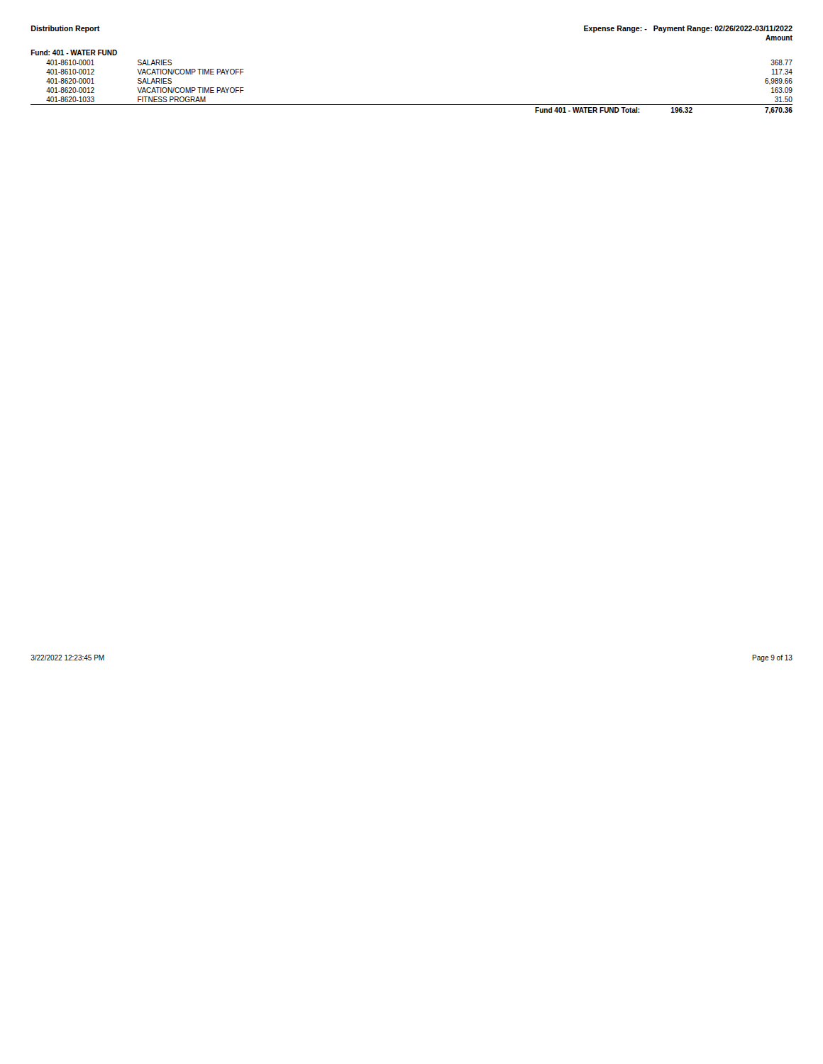Distribution Report
Expense Range: - Payment Range: 02/26/2022-03/11/2022
Amount
Fund: 401 - WATER FUND
| 401-8610-0001 | SALARIES | | | 368.77 |
| 401-8610-0012 | VACATION/COMP TIME PAYOFF | | | 117.34 |
| 401-8620-0001 | SALARIES | | | 6,989.66 |
| 401-8620-0012 | VACATION/COMP TIME PAYOFF | | | 163.09 |
| 401-8620-1033 | FITNESS PROGRAM | | | 31.50 |
| | | Fund 401 - WATER FUND Total: | 196.32 | 7,670.36 |
3/22/2022 12:23:45 PM
Page 9 of 13